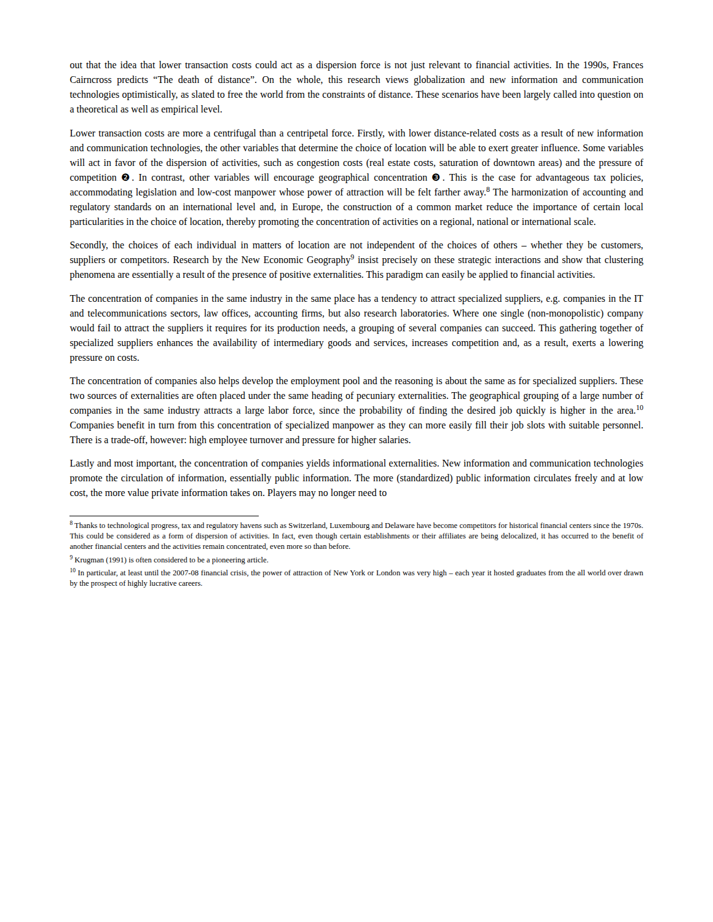out that the idea that lower transaction costs could act as a dispersion force is not just relevant to financial activities. In the 1990s, Frances Cairncross predicts “The death of distance”. On the whole, this research views globalization and new information and communication technologies optimistically, as slated to free the world from the constraints of distance. These scenarios have been largely called into question on a theoretical as well as empirical level.
Lower transaction costs are more a centrifugal than a centripetal force. Firstly, with lower distance-related costs as a result of new information and communication technologies, the other variables that determine the choice of location will be able to exert greater influence. Some variables will act in favor of the dispersion of activities, such as congestion costs (real estate costs, saturation of downtown areas) and the pressure of competition ❷. In contrast, other variables will encourage geographical concentration ❸. This is the case for advantageous tax policies, accommodating legislation and low-cost manpower whose power of attraction will be felt farther away.8 The harmonization of accounting and regulatory standards on an international level and, in Europe, the construction of a common market reduce the importance of certain local particularities in the choice of location, thereby promoting the concentration of activities on a regional, national or international scale.
Secondly, the choices of each individual in matters of location are not independent of the choices of others – whether they be customers, suppliers or competitors. Research by the New Economic Geography9 insist precisely on these strategic interactions and show that clustering phenomena are essentially a result of the presence of positive externalities. This paradigm can easily be applied to financial activities.
The concentration of companies in the same industry in the same place has a tendency to attract specialized suppliers, e.g. companies in the IT and telecommunications sectors, law offices, accounting firms, but also research laboratories. Where one single (non-monopolistic) company would fail to attract the suppliers it requires for its production needs, a grouping of several companies can succeed. This gathering together of specialized suppliers enhances the availability of intermediary goods and services, increases competition and, as a result, exerts a lowering pressure on costs.
The concentration of companies also helps develop the employment pool and the reasoning is about the same as for specialized suppliers. These two sources of externalities are often placed under the same heading of pecuniary externalities. The geographical grouping of a large number of companies in the same industry attracts a large labor force, since the probability of finding the desired job quickly is higher in the area.10 Companies benefit in turn from this concentration of specialized manpower as they can more easily fill their job slots with suitable personnel. There is a trade-off, however: high employee turnover and pressure for higher salaries.
Lastly and most important, the concentration of companies yields informational externalities. New information and communication technologies promote the circulation of information, essentially public information. The more (standardized) public information circulates freely and at low cost, the more value private information takes on. Players may no longer need to
8 Thanks to technological progress, tax and regulatory havens such as Switzerland, Luxembourg and Delaware have become competitors for historical financial centers since the 1970s. This could be considered as a form of dispersion of activities. In fact, even though certain establishments or their affiliates are being delocalized, it has occurred to the benefit of another financial centers and the activities remain concentrated, even more so than before.
9 Krugman (1991) is often considered to be a pioneering article.
10 In particular, at least until the 2007-08 financial crisis, the power of attraction of New York or London was very high – each year it hosted graduates from the all world over drawn by the prospect of highly lucrative careers.